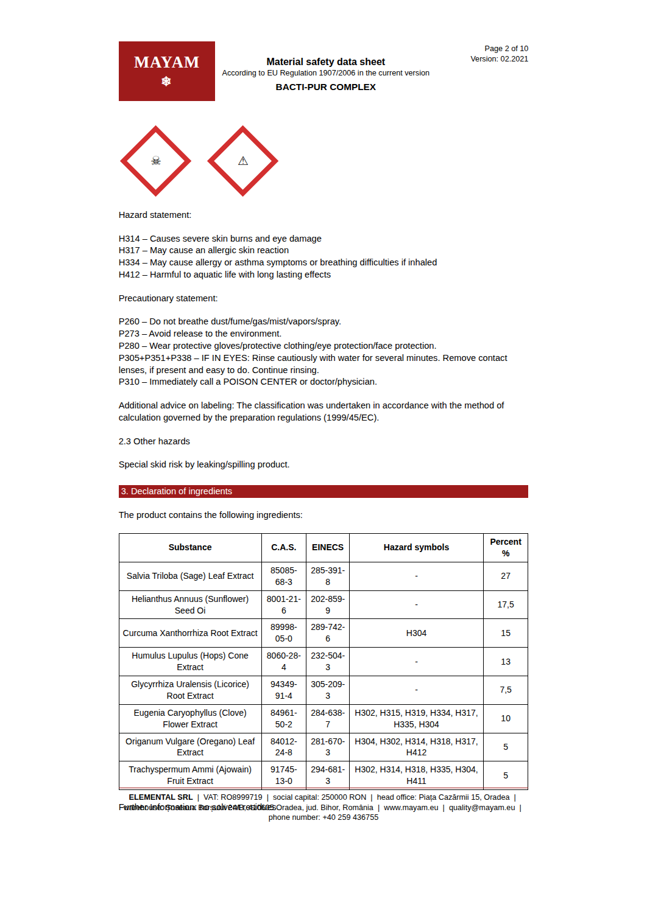MAYAM
❄
Material safety data sheet
According to EU Regulation 1907/2006 in the current version
BACTI-PUR COMPLEX
Page 2 of 10
Version: 02.2021
☠
⚠
Hazard statement:
H314 – Causes severe skin burns and eye damage
H317 – May cause an allergic skin reaction
H334 – May cause allergy or asthma symptoms or breathing difficulties if inhaled
H412 – Harmful to aquatic life with long lasting effects
Precautionary statement:
P260 – Do not breathe dust/fume/gas/mist/vapors/spray.
P273 – Avoid release to the environment.
P280 – Wear protective gloves/protective clothing/eye protection/face protection.
P305+P351+P338 – IF IN EYES: Rinse cautiously with water for several minutes. Remove contact lenses, if present and easy to do. Continue rinsing.
P310 – Immediately call a POISON CENTER or doctor/physician.
Additional advice on labeling: The classification was undertaken in accordance with the method of calculation governed by the preparation regulations (1999/45/EC).
2.3 Other hazards
Special skid risk by leaking/spilling product.
3. Declaration of ingredients
The product contains the following ingredients:
| Substance | C.A.S. | EINECS | Hazard symbols | Percent % |
| --- | --- | --- | --- | --- |
| Salvia Triloba (Sage) Leaf Extract | 85085-68-3 | 285-391-8 | - | 27 |
| Helianthus Annuus (Sunflower) Seed Oi | 8001-21-6 | 202-859-9 | - | 17,5 |
| Curcuma Xanthorrhiza Root Extract | 89998-05-0 | 289-742-6 | H304 | 15 |
| Humulus Lupulus (Hops) Cone Extract | 8060-28-4 | 232-504-3 | - | 13 |
| Glycyrrhiza Uralensis (Licorice) Root Extract | 94349-91-4 | 305-209-3 | - | 7,5 |
| Eugenia Caryophyllus (Clove) Flower Extract | 84961-50-2 | 284-638-7 | H302, H315, H319, H334, H317, H335, H304 | 10 |
| Origanum Vulgare (Oregano) Leaf Extract | 84012-24-8 | 281-670-3 | H304, H302, H314, H318, H317, H412 | 5 |
| Trachyspermum Ammi (Ajowain) Fruit Extract | 91745-13-0 | 294-681-3 | H302, H314, H318, H335, H304, H411 | 5 |
Further Information: no solvent residues
ELEMENTAL SRL | VAT: RO8999719 | social capital: 250000 RON | head office: Piața Cazărmii 15, Oradea | warehouse: Șoseaua Borșului 24/B, 410605 Oradea, jud. Bihor, România | www.mayam.eu | quality@mayam.eu | phone number: +40 259 436755